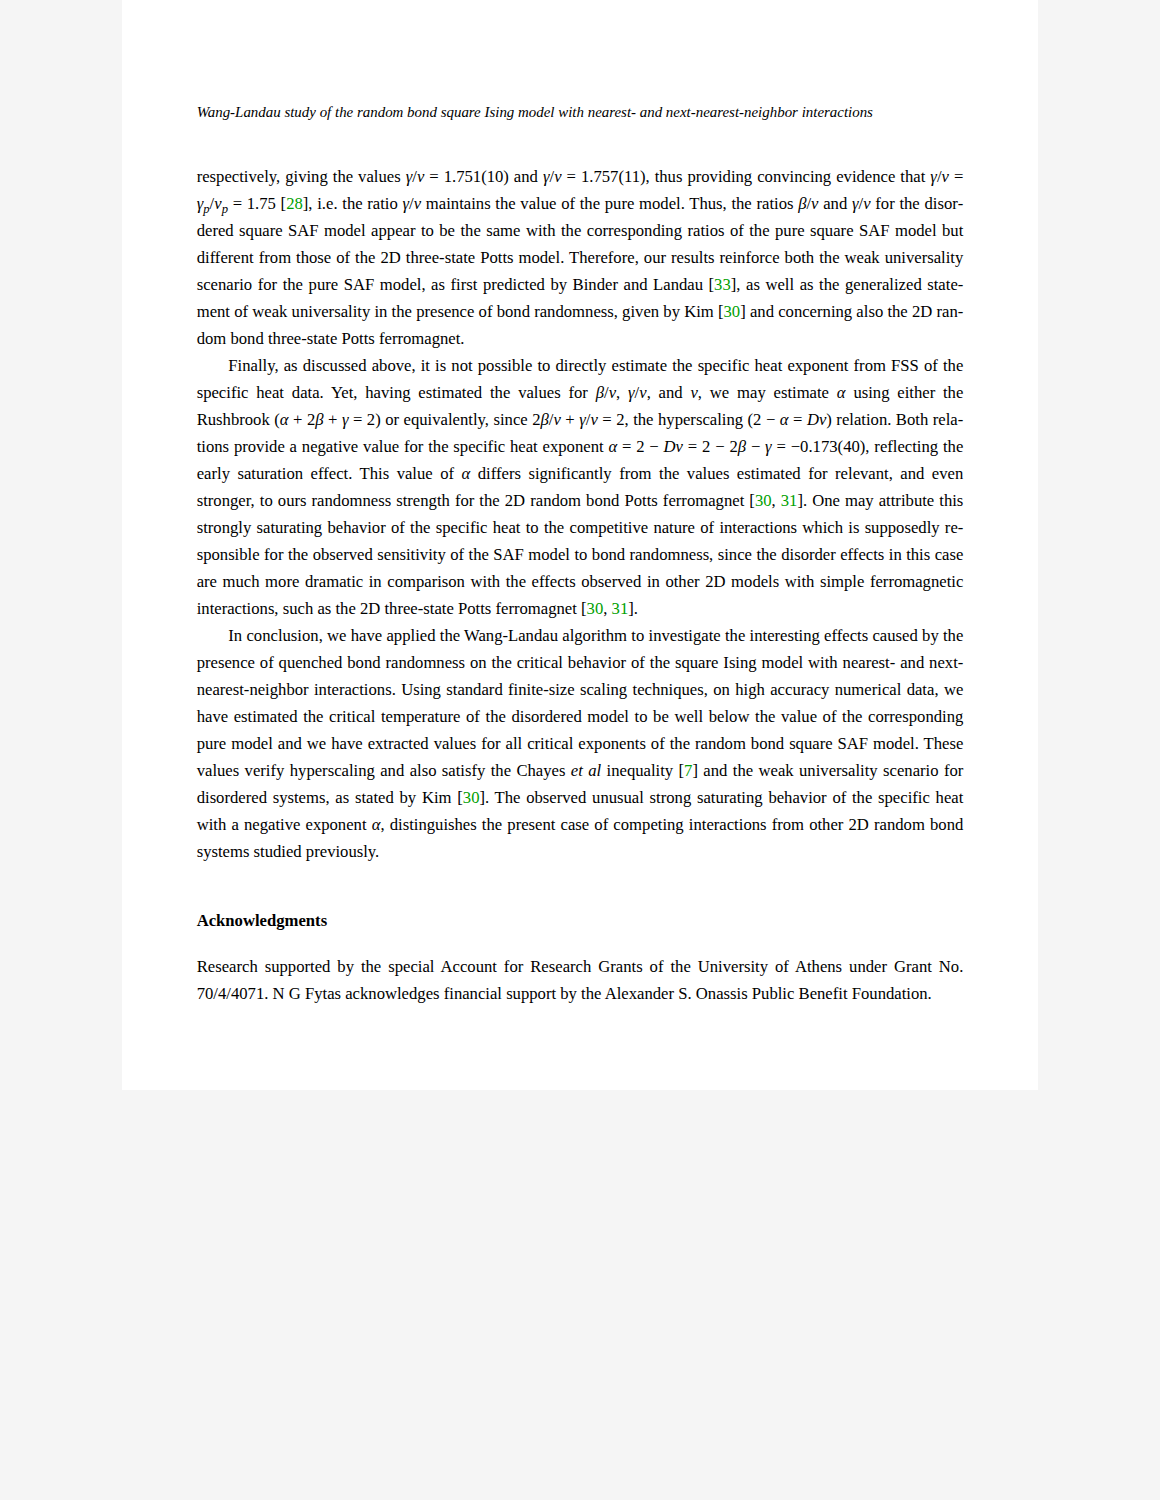Wang-Landau study of the random bond square Ising model with nearest- and next-nearest-neighbor interactions
respectively, giving the values γ/ν = 1.751(10) and γ/ν = 1.757(11), thus providing convincing evidence that γ/ν = γp/νp = 1.75 [28], i.e. the ratio γ/ν maintains the value of the pure model. Thus, the ratios β/ν and γ/ν for the disordered square SAF model appear to be the same with the corresponding ratios of the pure square SAF model but different from those of the 2D three-state Potts model. Therefore, our results reinforce both the weak universality scenario for the pure SAF model, as first predicted by Binder and Landau [33], as well as the generalized statement of weak universality in the presence of bond randomness, given by Kim [30] and concerning also the 2D random bond three-state Potts ferromagnet.
Finally, as discussed above, it is not possible to directly estimate the specific heat exponent from FSS of the specific heat data. Yet, having estimated the values for β/ν, γ/ν, and ν, we may estimate α using either the Rushbrook (α + 2β + γ = 2) or equivalently, since 2β/ν + γ/ν = 2, the hyperscaling (2 − α = Dν) relation. Both relations provide a negative value for the specific heat exponent α = 2 − Dν = 2 − 2β − γ = −0.173(40), reflecting the early saturation effect. This value of α differs significantly from the values estimated for relevant, and even stronger, to ours randomness strength for the 2D random bond Potts ferromagnet [30, 31]. One may attribute this strongly saturating behavior of the specific heat to the competitive nature of interactions which is supposedly responsible for the observed sensitivity of the SAF model to bond randomness, since the disorder effects in this case are much more dramatic in comparison with the effects observed in other 2D models with simple ferromagnetic interactions, such as the 2D three-state Potts ferromagnet [30, 31].
In conclusion, we have applied the Wang-Landau algorithm to investigate the interesting effects caused by the presence of quenched bond randomness on the critical behavior of the square Ising model with nearest- and next-nearest-neighbor interactions. Using standard finite-size scaling techniques, on high accuracy numerical data, we have estimated the critical temperature of the disordered model to be well below the value of the corresponding pure model and we have extracted values for all critical exponents of the random bond square SAF model. These values verify hyperscaling and also satisfy the Chayes et al inequality [7] and the weak universality scenario for disordered systems, as stated by Kim [30]. The observed unusual strong saturating behavior of the specific heat with a negative exponent α, distinguishes the present case of competing interactions from other 2D random bond systems studied previously.
Acknowledgments
Research supported by the special Account for Research Grants of the University of Athens under Grant No. 70/4/4071. N G Fytas acknowledges financial support by the Alexander S. Onassis Public Benefit Foundation.